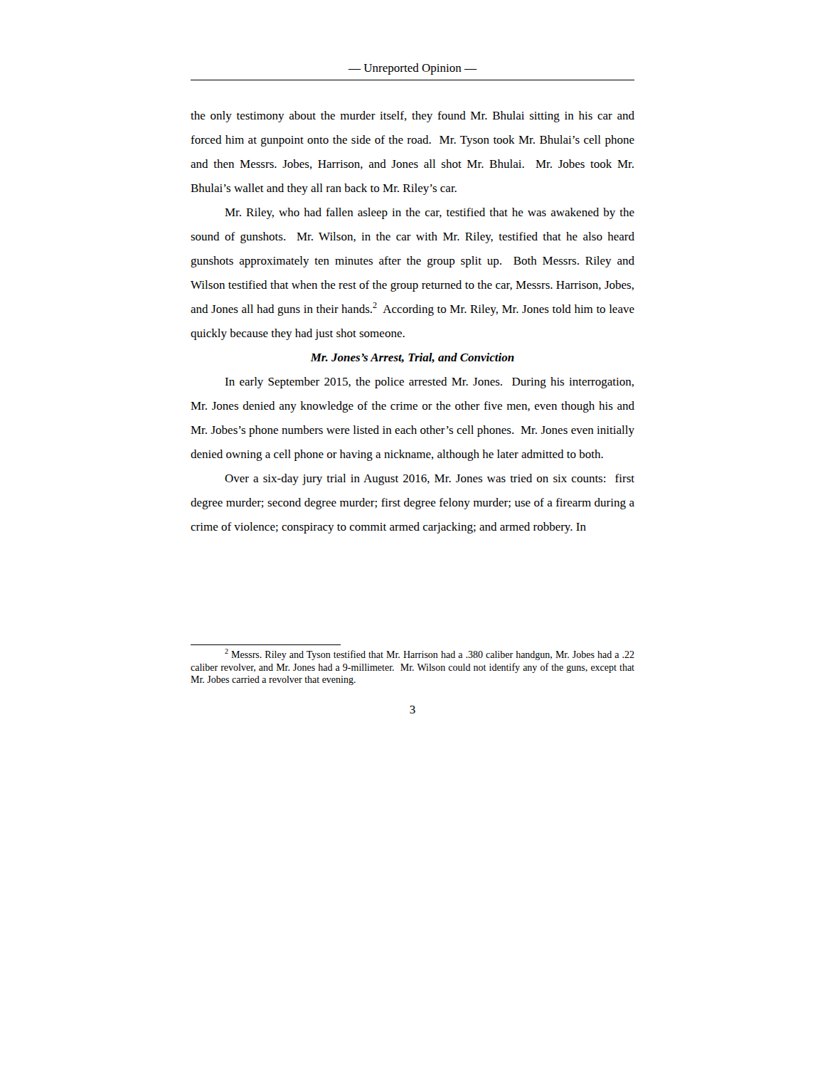— Unreported Opinion —
the only testimony about the murder itself, they found Mr. Bhulai sitting in his car and forced him at gunpoint onto the side of the road. Mr. Tyson took Mr. Bhulai’s cell phone and then Messrs. Jobes, Harrison, and Jones all shot Mr. Bhulai. Mr. Jobes took Mr. Bhulai’s wallet and they all ran back to Mr. Riley’s car.
Mr. Riley, who had fallen asleep in the car, testified that he was awakened by the sound of gunshots. Mr. Wilson, in the car with Mr. Riley, testified that he also heard gunshots approximately ten minutes after the group split up. Both Messrs. Riley and Wilson testified that when the rest of the group returned to the car, Messrs. Harrison, Jobes, and Jones all had guns in their hands.2 According to Mr. Riley, Mr. Jones told him to leave quickly because they had just shot someone.
Mr. Jones’s Arrest, Trial, and Conviction
In early September 2015, the police arrested Mr. Jones. During his interrogation, Mr. Jones denied any knowledge of the crime or the other five men, even though his and Mr. Jobes’s phone numbers were listed in each other’s cell phones. Mr. Jones even initially denied owning a cell phone or having a nickname, although he later admitted to both.
Over a six-day jury trial in August 2016, Mr. Jones was tried on six counts: first degree murder; second degree murder; first degree felony murder; use of a firearm during a crime of violence; conspiracy to commit armed carjacking; and armed robbery. In
2 Messrs. Riley and Tyson testified that Mr. Harrison had a .380 caliber handgun, Mr. Jobes had a .22 caliber revolver, and Mr. Jones had a 9-millimeter. Mr. Wilson could not identify any of the guns, except that Mr. Jobes carried a revolver that evening.
3